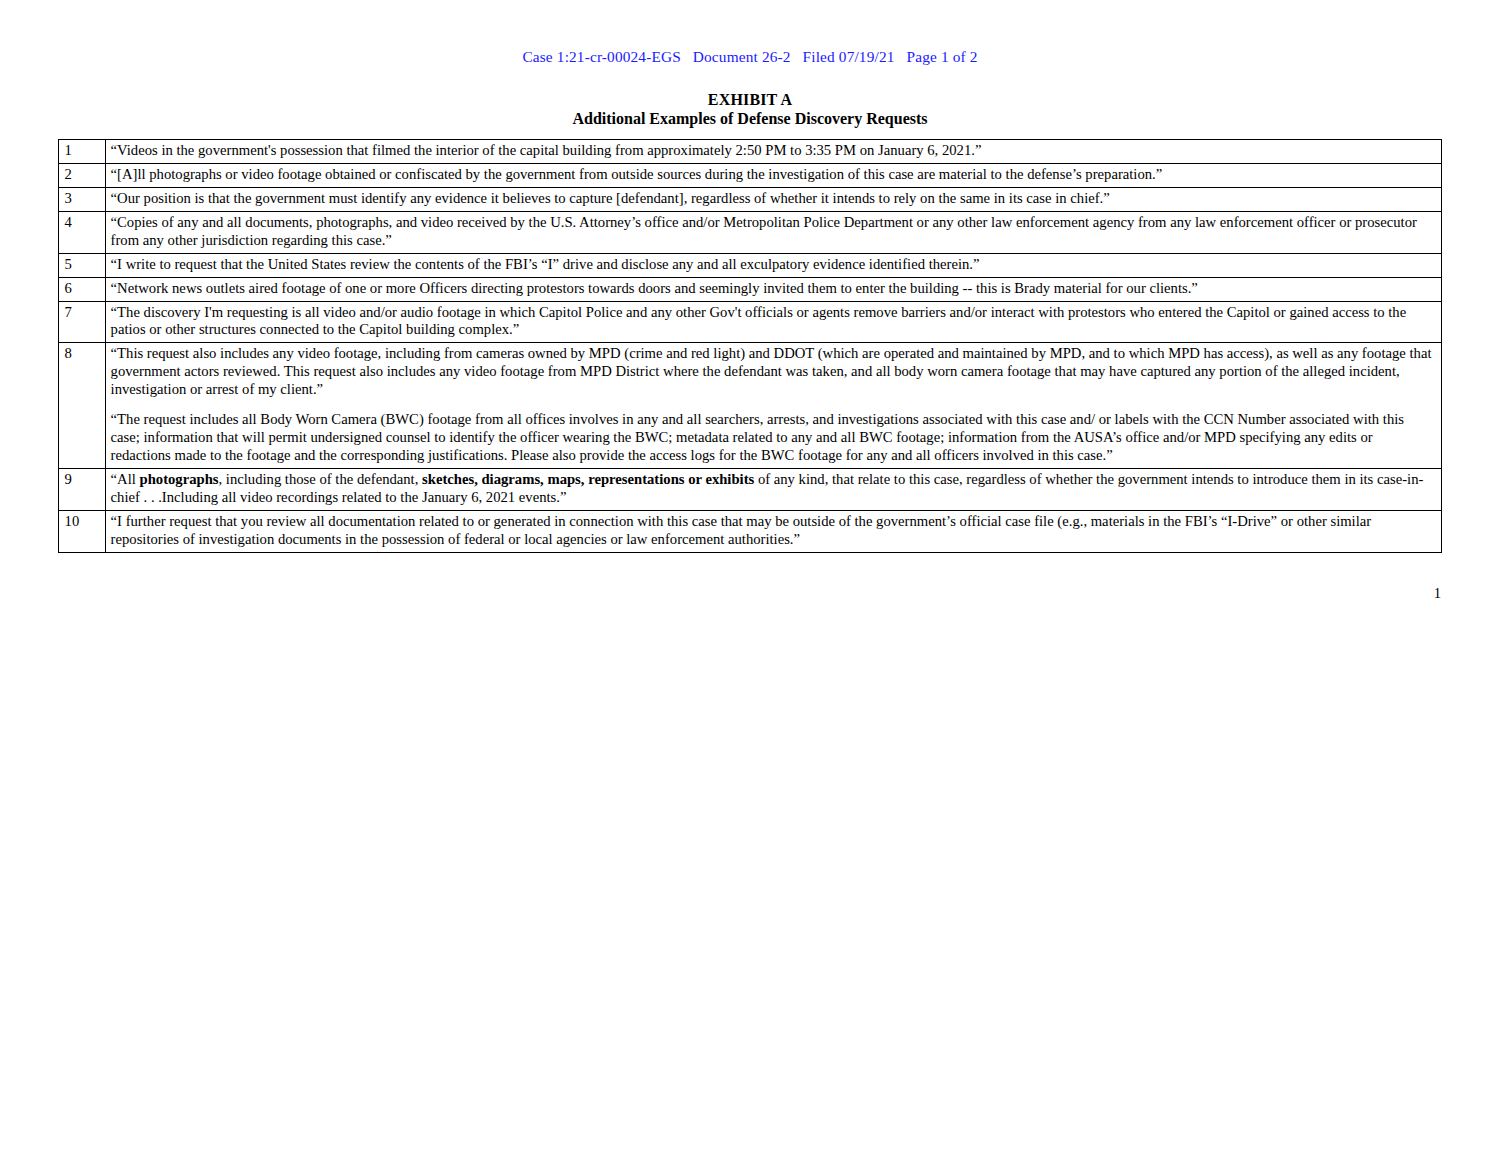Case 1:21-cr-00024-EGS Document 26-2 Filed 07/19/21 Page 1 of 2
EXHIBIT A
Additional Examples of Defense Discovery Requests
| 1 | “Videos in the government's possession that filmed the interior of the capital building from approximately 2:50 PM to 3:35 PM on January 6, 2021.” |
| 2 | “[A]ll photographs or video footage obtained or confiscated by the government from outside sources during the investigation of this case are material to the defense’s preparation.” |
| 3 | “Our position is that the government must identify any evidence it believes to capture [defendant], regardless of whether it intends to rely on the same in its case in chief.” |
| 4 | “Copies of any and all documents, photographs, and video received by the U.S. Attorney’s office and/or Metropolitan Police Department or any other law enforcement agency from any law enforcement officer or prosecutor from any other jurisdiction regarding this case.” |
| 5 | “I write to request that the United States review the contents of the FBI’s “I” drive and disclose any and all exculpatory evidence identified therein.” |
| 6 | “Network news outlets aired footage of one or more Officers directing protestors towards doors and seemingly invited them to enter the building -- this is Brady material for our clients.” |
| 7 | “The discovery I'm requesting is all video and/or audio footage in which Capitol Police and any other Gov't officials or agents remove barriers and/or interact with protestors who entered the Capitol or gained access to the patios or other structures connected to the Capitol building complex.” |
| 8 | “This request also includes any video footage, including from cameras owned by MPD (crime and red light) and DDOT (which are operated and maintained by MPD, and to which MPD has access), as well as any footage that government actors reviewed. This request also includes any video footage from MPD District where the defendant was taken, and all body worn camera footage that may have captured any portion of the alleged incident, investigation or arrest of my client.” “The request includes all Body Worn Camera (BWC) footage from all offices involves in any and all searchers, arrests, and investigations associated with this case and/ or labels with the CCN Number associated with this case; information that will permit undersigned counsel to identify the officer wearing the BWC; metadata related to any and all BWC footage; information from the AUSA’s office and/or MPD specifying any edits or redactions made to the footage and the corresponding justifications. Please also provide the access logs for the BWC footage for any and all officers involved in this case.” |
| 9 | “All photographs , including those of the defendant, sketches, diagrams, maps, representations or exhibits of any kind, that relate to this case, regardless of whether the government intends to introduce them in its case-in-chief . . .Including all video recordings related to the January 6, 2021 events.” |
| 10 | “I further request that you review all documentation related to or generated in connection with this case that may be outside of the government’s official case file (e.g., materials in the FBI’s “I-Drive” or other similar repositories of investigation documents in the possession of federal or local agencies or law enforcement authorities.” |
1